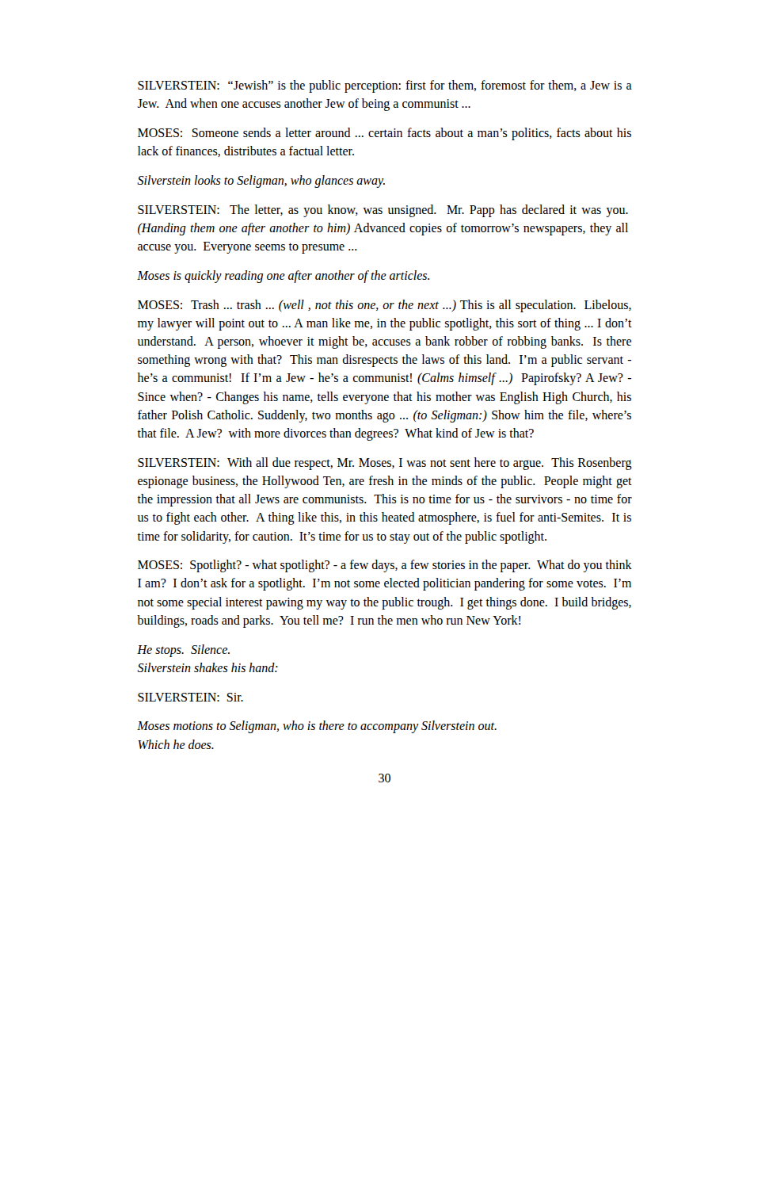SILVERSTEIN: “Jewish” is the public perception: first for them, foremost for them, a Jew is a Jew. And when one accuses another Jew of being a communist ...
MOSES: Someone sends a letter around ... certain facts about a man’s politics, facts about his lack of finances, distributes a factual letter.
Silverstein looks to Seligman, who glances away.
SILVERSTEIN: The letter, as you know, was unsigned. Mr. Papp has declared it was you. (Handing them one after another to him) Advanced copies of tomorrow’s newspapers, they all accuse you. Everyone seems to presume ...
Moses is quickly reading one after another of the articles.
MOSES: Trash ... trash ... (well , not this one, or the next ...) This is all speculation. Libelous, my lawyer will point out to ... A man like me, in the public spotlight, this sort of thing ... I don’t understand. A person, whoever it might be, accuses a bank robber of robbing banks. Is there something wrong with that? This man disrespects the laws of this land. I’m a public servant - he’s a communist! If I’m a Jew - he’s a communist! (Calms himself ...) Papirofsky? A Jew? - Since when? - Changes his name, tells everyone that his mother was English High Church, his father Polish Catholic. Suddenly, two months ago ... (to Seligman:) Show him the file, where’s that file. A Jew? with more divorces than degrees? What kind of Jew is that?
SILVERSTEIN: With all due respect, Mr. Moses, I was not sent here to argue. This Rosenberg espionage business, the Hollywood Ten, are fresh in the minds of the public. People might get the impression that all Jews are communists. This is no time for us - the survivors - no time for us to fight each other. A thing like this, in this heated atmosphere, is fuel for anti-Semites. It is time for solidarity, for caution. It’s time for us to stay out of the public spotlight.
MOSES: Spotlight? - what spotlight? - a few days, a few stories in the paper. What do you think I am? I don’t ask for a spotlight. I’m not some elected politician pandering for some votes. I’m not some special interest pawing my way to the public trough. I get things done. I build bridges, buildings, roads and parks. You tell me? I run the men who run New York!
He stops. Silence.
Silverstein shakes his hand:
SILVERSTEIN: Sir.
Moses motions to Seligman, who is there to accompany Silverstein out.
Which he does.
30